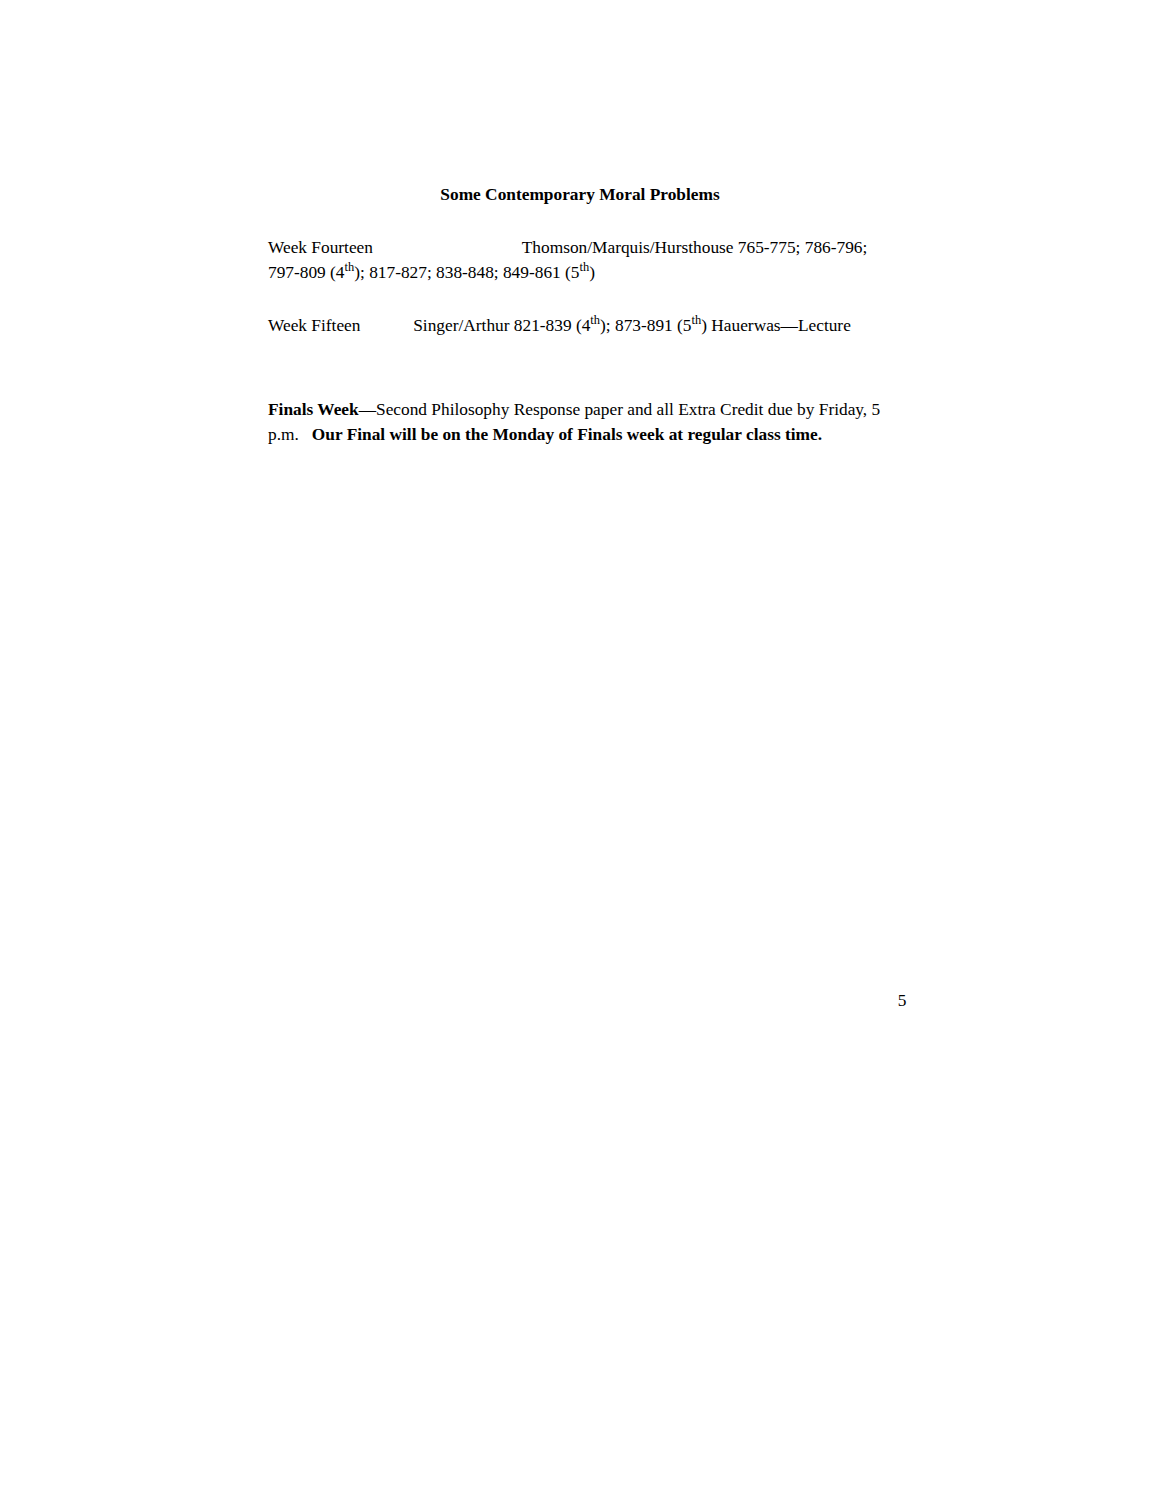Some Contemporary Moral Problems
Week Fourteen Thomson/Marquis/Hursthouse 765-775; 786-796; 797-809 (4th); 817-827; 838-848; 849-861 (5th)
Week Fifteen Singer/Arthur 821-839 (4th); 873-891 (5th) Hauerwas—Lecture
Finals Week—Second Philosophy Response paper and all Extra Credit due by Friday, 5 p.m. Our Final will be on the Monday of Finals week at regular class time.
5